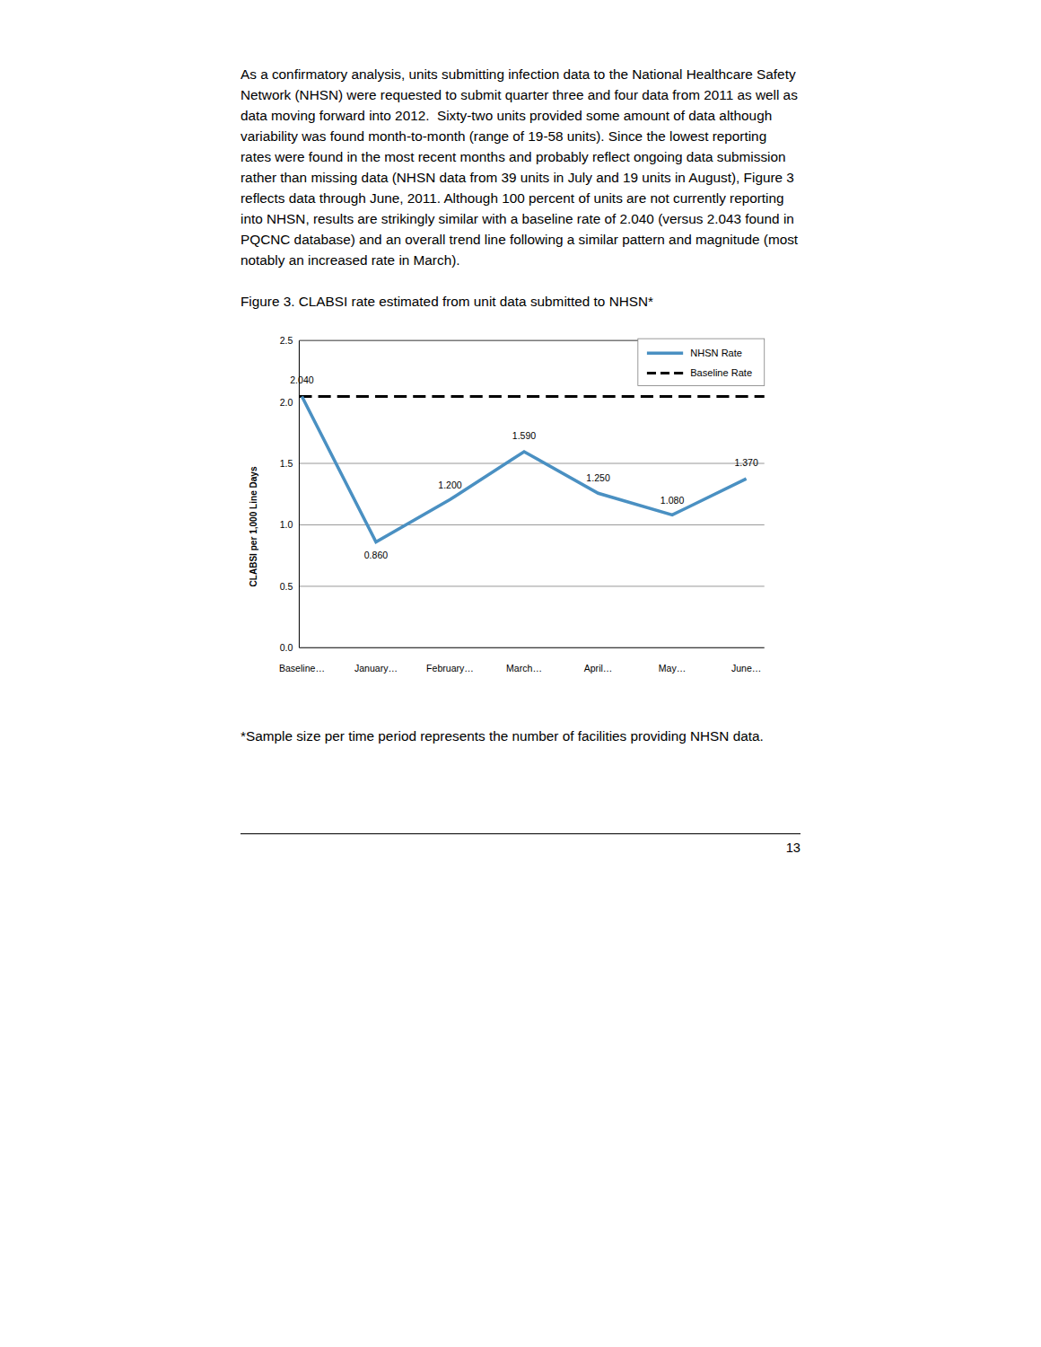As a confirmatory analysis, units submitting infection data to the National Healthcare Safety Network (NHSN) were requested to submit quarter three and four data from 2011 as well as data moving forward into 2012. Sixty-two units provided some amount of data although variability was found month-to-month (range of 19-58 units). Since the lowest reporting rates were found in the most recent months and probably reflect ongoing data submission rather than missing data (NHSN data from 39 units in July and 19 units in August), Figure 3 reflects data through June, 2011. Although 100 percent of units are not currently reporting into NHSN, results are strikingly similar with a baseline rate of 2.040 (versus 2.043 found in PQCNC database) and an overall trend line following a similar pattern and magnitude (most notably an increased rate in March).
Figure 3. CLABSI rate estimated from unit data submitted to NHSN*
CLABSI per 1,000 Line Days 2.5 2.0 1.5 1.0 0.5 0.0 2.040 0.860 1.200 1.590 1.250 1.080 1.370 Baseline… January… February… March… April… May… June… NHSN Rate Baseline Rate
*Sample size per time period represents the number of facilities providing NHSN data.
13